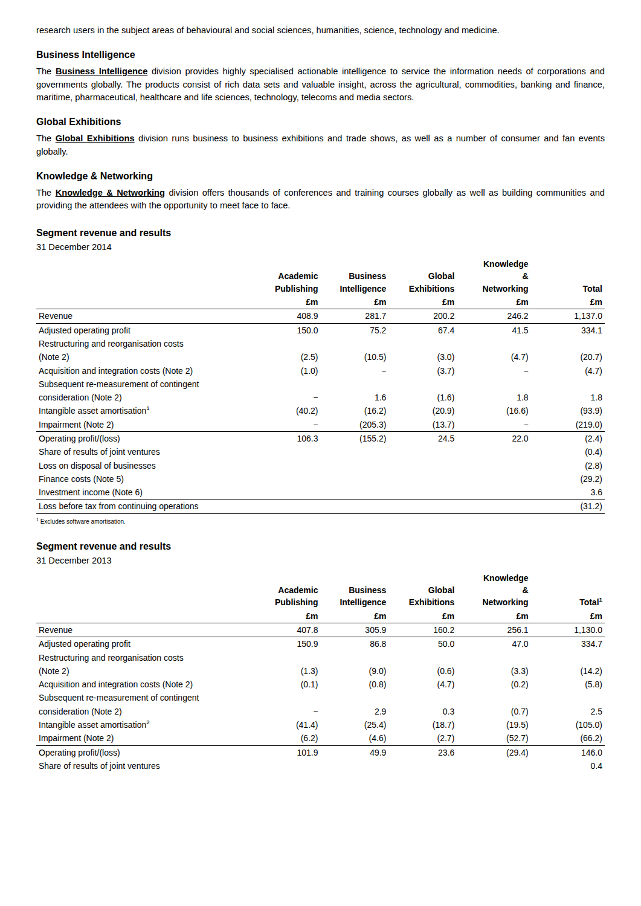research users in the subject areas of behavioural and social sciences, humanities, science, technology and medicine.
Business Intelligence
The Business Intelligence division provides highly specialised actionable intelligence to service the information needs of corporations and governments globally. The products consist of rich data sets and valuable insight, across the agricultural, commodities, banking and finance, maritime, pharmaceutical, healthcare and life sciences, technology, telecoms and media sectors.
Global Exhibitions
The Global Exhibitions division runs business to business exhibitions and trade shows, as well as a number of consumer and fan events globally.
Knowledge & Networking
The Knowledge & Networking division offers thousands of conferences and training courses globally as well as building communities and providing the attendees with the opportunity to meet face to face.
Segment revenue and results
31 December 2014
| | Academic Publishing | Business Intelligence | Global Exhibitions | Knowledge & Networking | Total |
| --- | --- | --- | --- | --- | --- |
| | £m | £m | £m | £m | £m |
| Revenue | 408.9 | 281.7 | 200.2 | 246.2 | 1,137.0 |
| Adjusted operating profit | 150.0 | 75.2 | 67.4 | 41.5 | 334.1 |
| Restructuring and reorganisation costs | | | | | |
| (Note 2) | (2.5) | (10.5) | (3.0) | (4.7) | (20.7) |
| Acquisition and integration costs (Note 2) | (1.0) | − | (3.7) | − | (4.7) |
| Subsequent re-measurement of contingent | | | | | |
| consideration (Note 2) | − | 1.6 | (1.6) | 1.8 | 1.8 |
| Intangible asset amortisation 1 | (40.2) | (16.2) | (20.9) | (16.6) | (93.9) |
| Impairment (Note 2) | − | (205.3) | (13.7) | − | (219.0) |
| Operating profit/(loss) | 106.3 | (155.2) | 24.5 | 22.0 | (2.4) |
| Share of results of joint ventures | | | | | (0.4) |
| Loss on disposal of businesses | | | | | (2.8) |
| Finance costs (Note 5) | | | | | (29.2) |
| Investment income (Note 6) | | | | | 3.6 |
| Loss before tax from continuing operations | | | | | (31.2) |
1 Excludes software amortisation.
Segment revenue and results
31 December 2013
| | Academic Publishing | Business Intelligence | Global Exhibitions | Knowledge & Networking | Total 1 |
| --- | --- | --- | --- | --- | --- |
| | £m | £m | £m | £m | £m |
| Revenue | 407.8 | 305.9 | 160.2 | 256.1 | 1,130.0 |
| Adjusted operating profit | 150.9 | 86.8 | 50.0 | 47.0 | 334.7 |
| Restructuring and reorganisation costs | | | | | |
| (Note 2) | (1.3) | (9.0) | (0.6) | (3.3) | (14.2) |
| Acquisition and integration costs (Note 2) | (0.1) | (0.8) | (4.7) | (0.2) | (5.8) |
| Subsequent re-measurement of contingent | | | | | |
| consideration (Note 2) | − | 2.9 | 0.3 | (0.7) | 2.5 |
| Intangible asset amortisation 2 | (41.4) | (25.4) | (18.7) | (19.5) | (105.0) |
| Impairment (Note 2) | (6.2) | (4.6) | (2.7) | (52.7) | (66.2) |
| Operating profit/(loss) | 101.9 | 49.9 | 23.6 | (29.4) | 146.0 |
| Share of results of joint ventures | | | | | 0.4 |